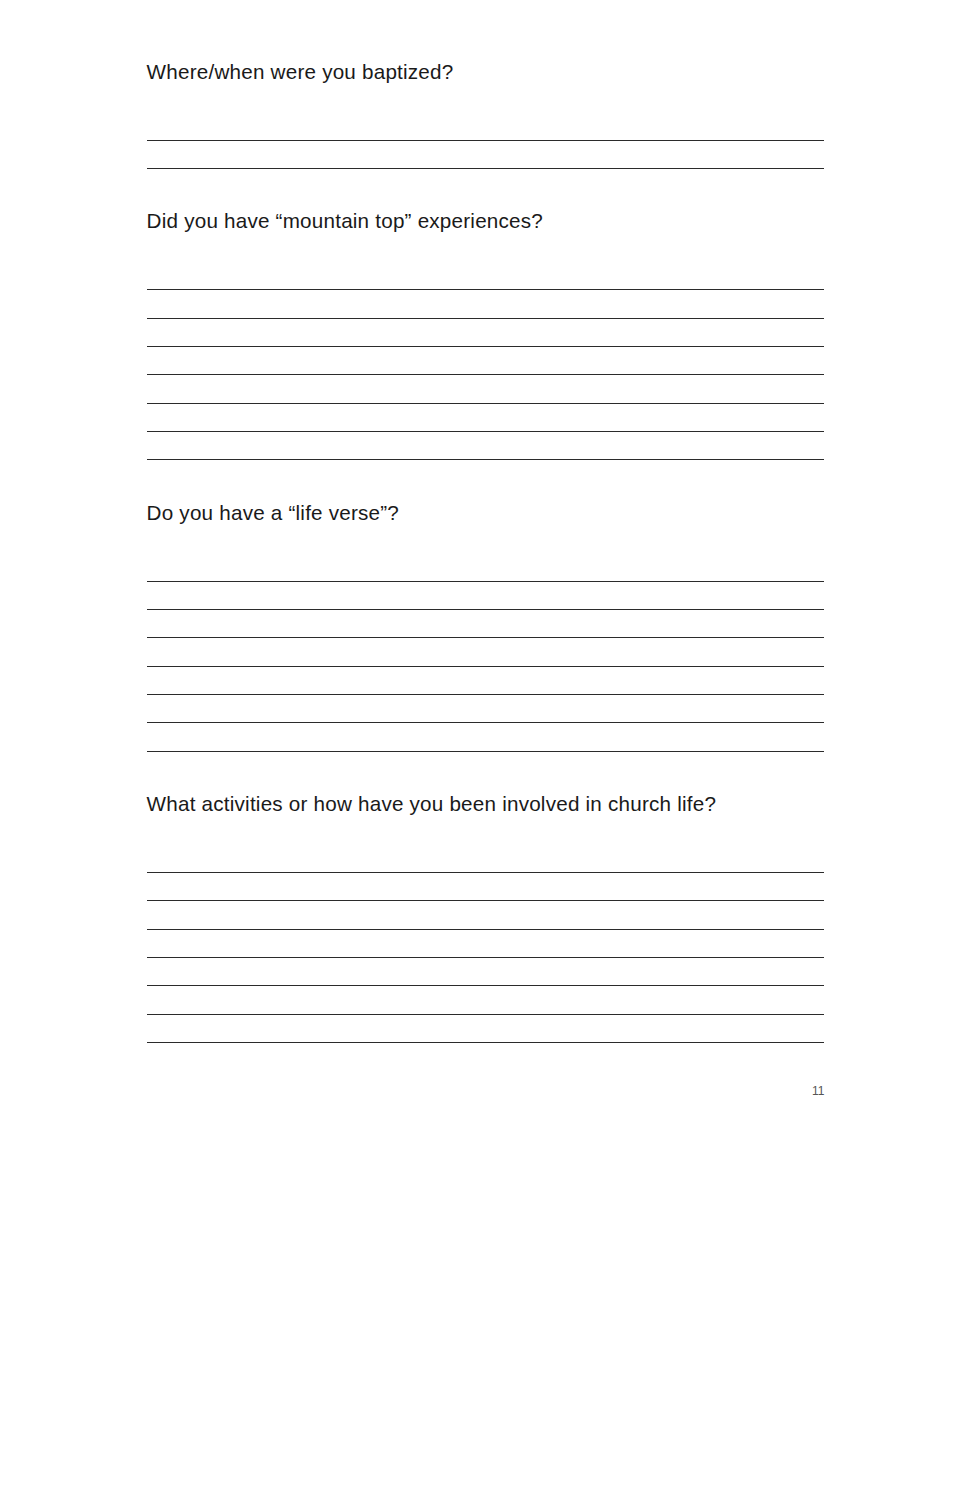Where/when were you baptized?
Did you have “mountain top” experiences?
Do you have a “life verse”?
What activities or how have you been involved in church life?
11